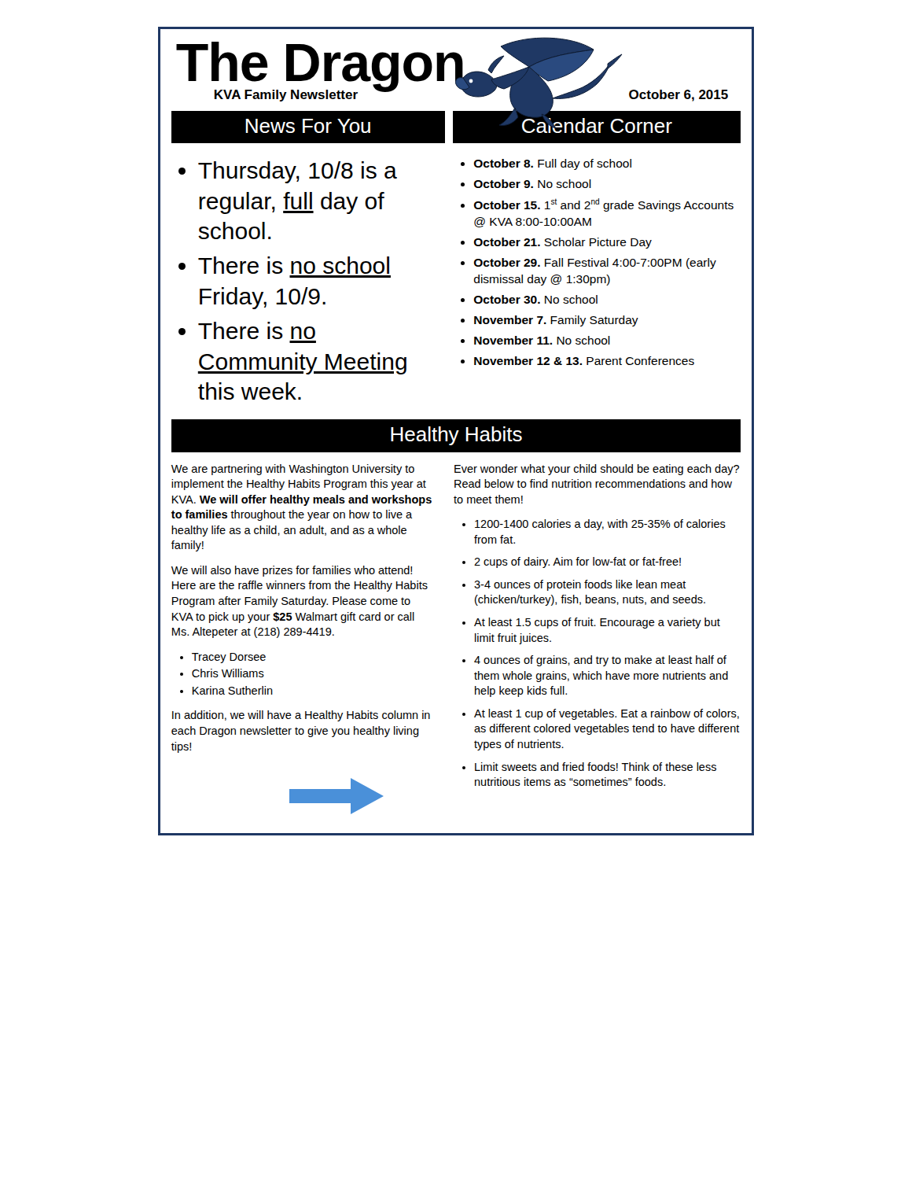The Dragon
KVA Family Newsletter
October 6, 2015
News For You
Calendar Corner
Thursday, 10/8 is a regular, full day of school.
There is no school Friday, 10/9.
There is no Community Meeting this week.
October 8. Full day of school
October 9. No school
October 15. 1st and 2nd grade Savings Accounts @ KVA 8:00-10:00AM
October 21. Scholar Picture Day
October 29. Fall Festival 4:00-7:00PM (early dismissal day @ 1:30pm)
October 30. No school
November 7. Family Saturday
November 11. No school
November 12 & 13. Parent Conferences
Healthy Habits
We are partnering with Washington University to implement the Healthy Habits Program this year at KVA. We will offer healthy meals and workshops to families throughout the year on how to live a healthy life as a child, an adult, and as a whole family!
We will also have prizes for families who attend! Here are the raffle winners from the Healthy Habits Program after Family Saturday. Please come to KVA to pick up your $25 Walmart gift card or call Ms. Altepeter at (218) 289-4419.
Tracey Dorsee
Chris Williams
Karina Sutherlin
In addition, we will have a Healthy Habits column in each Dragon newsletter to give you healthy living tips!
Ever wonder what your child should be eating each day? Read below to find nutrition recommendations and how to meet them!
1200-1400 calories a day, with 25-35% of calories from fat.
2 cups of dairy. Aim for low-fat or fat-free!
3-4 ounces of protein foods like lean meat (chicken/turkey), fish, beans, nuts, and seeds.
At least 1.5 cups of fruit. Encourage a variety but limit fruit juices.
4 ounces of grains, and try to make at least half of them whole grains, which have more nutrients and help keep kids full.
At least 1 cup of vegetables. Eat a rainbow of colors, as different colored vegetables tend to have different types of nutrients.
Limit sweets and fried foods! Think of these less nutritious items as “sometimes” foods.